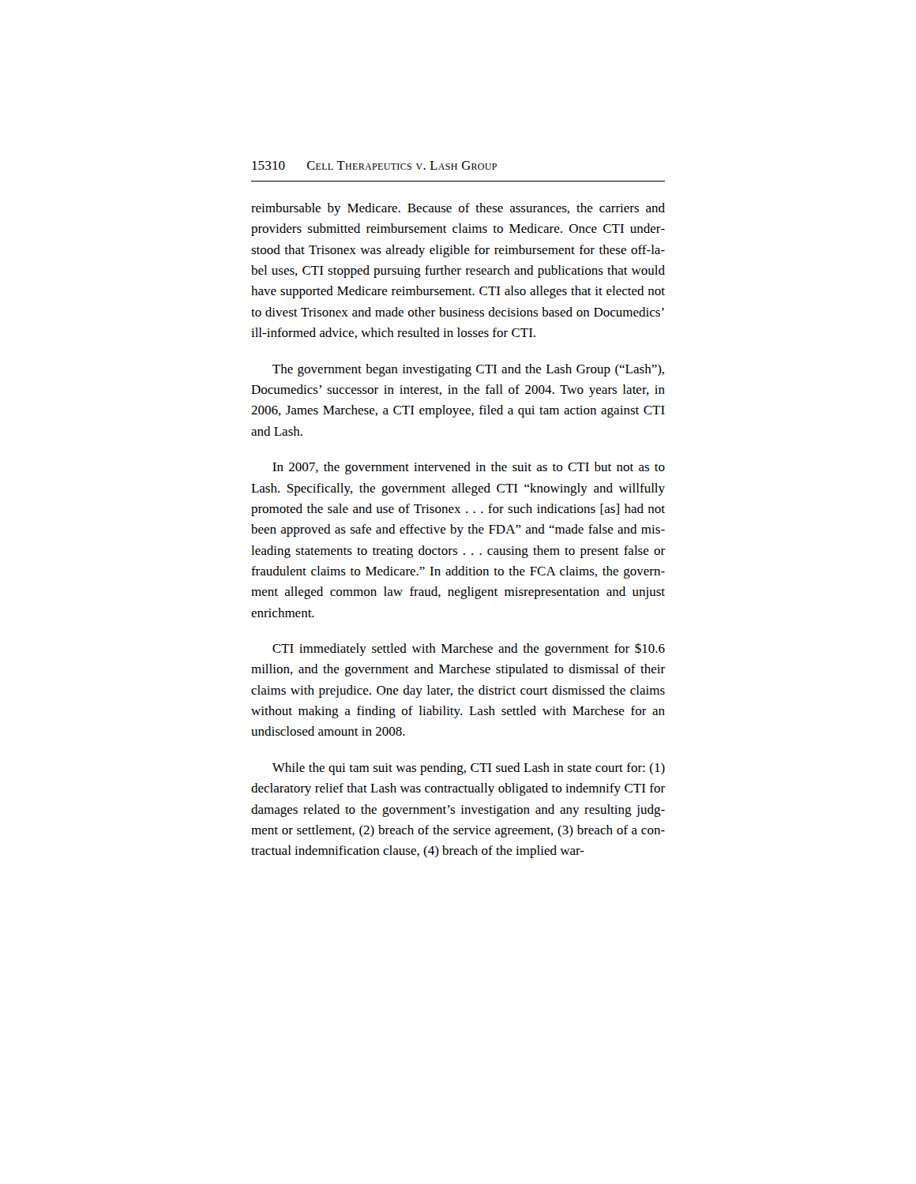15310 Cell Therapeutics v. Lash Group
reimbursable by Medicare. Because of these assurances, the carriers and providers submitted reimbursement claims to Medicare. Once CTI understood that Trisonex was already eligible for reimbursement for these off-label uses, CTI stopped pursuing further research and publications that would have supported Medicare reimbursement. CTI also alleges that it elected not to divest Trisonex and made other business decisions based on Documedics’ ill-informed advice, which resulted in losses for CTI.
The government began investigating CTI and the Lash Group (“Lash”), Documedics’ successor in interest, in the fall of 2004. Two years later, in 2006, James Marchese, a CTI employee, filed a qui tam action against CTI and Lash.
In 2007, the government intervened in the suit as to CTI but not as to Lash. Specifically, the government alleged CTI “knowingly and willfully promoted the sale and use of Trisonex . . . for such indications [as] had not been approved as safe and effective by the FDA” and “made false and misleading statements to treating doctors . . . causing them to present false or fraudulent claims to Medicare.” In addition to the FCA claims, the government alleged common law fraud, negligent misrepresentation and unjust enrichment.
CTI immediately settled with Marchese and the government for $10.6 million, and the government and Marchese stipulated to dismissal of their claims with prejudice. One day later, the district court dismissed the claims without making a finding of liability. Lash settled with Marchese for an undisclosed amount in 2008.
While the qui tam suit was pending, CTI sued Lash in state court for: (1) declaratory relief that Lash was contractually obligated to indemnify CTI for damages related to the government’s investigation and any resulting judgment or settlement, (2) breach of the service agreement, (3) breach of a contractual indemnification clause, (4) breach of the implied war-